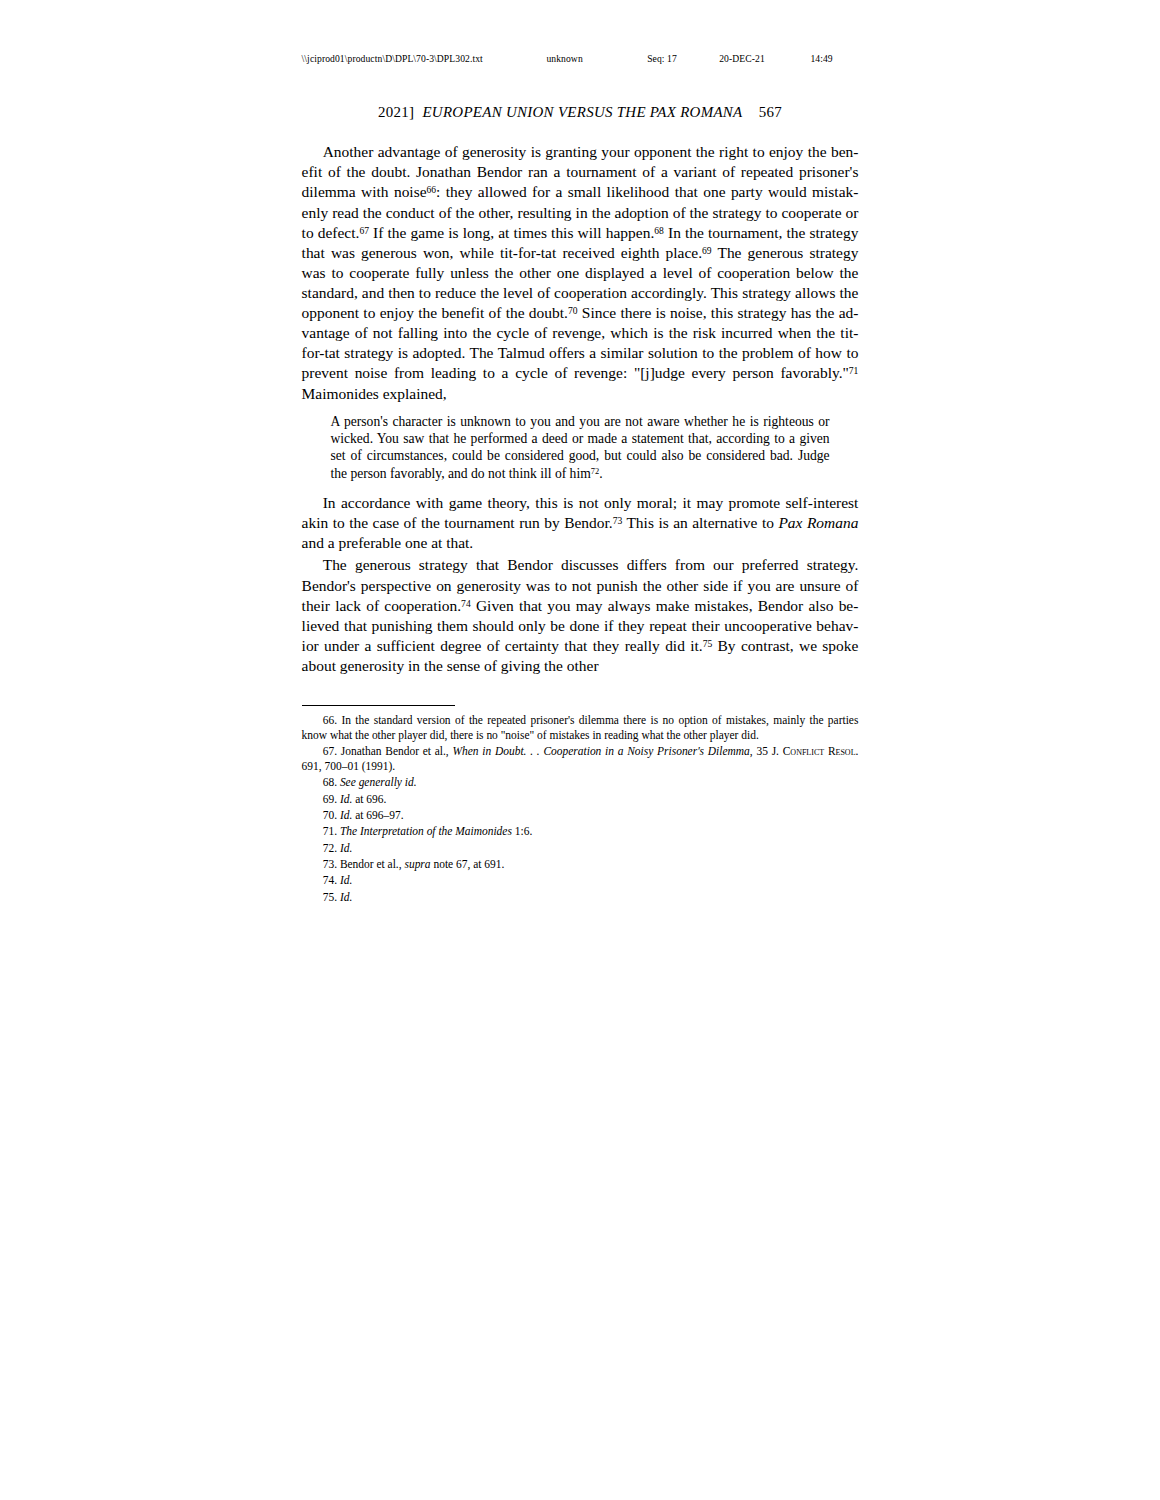\\jciprod01\productn\D\DPL\70-3\DPL302.txt unknown Seq: 1720-DEC-2114:49
2021] EUROPEAN UNION VERSUS THE PAX ROMANA 567
Another advantage of generosity is granting your opponent the right to enjoy the benefit of the doubt. Jonathan Bendor ran a tournament of a variant of repeated prisoner's dilemma with noise66: they allowed for a small likelihood that one party would mistakenly read the conduct of the other, resulting in the adoption of the strategy to cooperate or to defect.67 If the game is long, at times this will happen.68 In the tournament, the strategy that was generous won, while tit-for-tat received eighth place.69 The generous strategy was to cooperate fully unless the other one displayed a level of cooperation below the standard, and then to reduce the level of cooperation accordingly. This strategy allows the opponent to enjoy the benefit of the doubt.70 Since there is noise, this strategy has the advantage of not falling into the cycle of revenge, which is the risk incurred when the tit-for-tat strategy is adopted. The Talmud offers a similar solution to the problem of how to prevent noise from leading to a cycle of revenge: "[j]udge every person favorably."71 Maimonides explained,
A person's character is unknown to you and you are not aware whether he is righteous or wicked. You saw that he performed a deed or made a statement that, according to a given set of circumstances, could be considered good, but could also be considered bad. Judge the person favorably, and do not think ill of him72.
In accordance with game theory, this is not only moral; it may promote self-interest akin to the case of the tournament run by Bendor.73 This is an alternative to Pax Romana and a preferable one at that.
The generous strategy that Bendor discusses differs from our preferred strategy. Bendor's perspective on generosity was to not punish the other side if you are unsure of their lack of cooperation.74 Given that you may always make mistakes, Bendor also believed that punishing them should only be done if they repeat their uncooperative behavior under a sufficient degree of certainty that they really did it.75 By contrast, we spoke about generosity in the sense of giving the other
66. In the standard version of the repeated prisoner's dilemma there is no option of mistakes, mainly the parties know what the other player did, there is no "noise" of mistakes in reading what the other player did.
67. Jonathan Bendor et al., When in Doubt. . . Cooperation in a Noisy Prisoner's Dilemma, 35 J. Conflict Resol. 691, 700–01 (1991).
68. See generally id.
69. Id. at 696.
70. Id. at 696–97.
71. The Interpretation of the Maimonides 1:6.
72. Id.
73. Bendor et al., supra note 67, at 691.
74. Id.
75. Id.